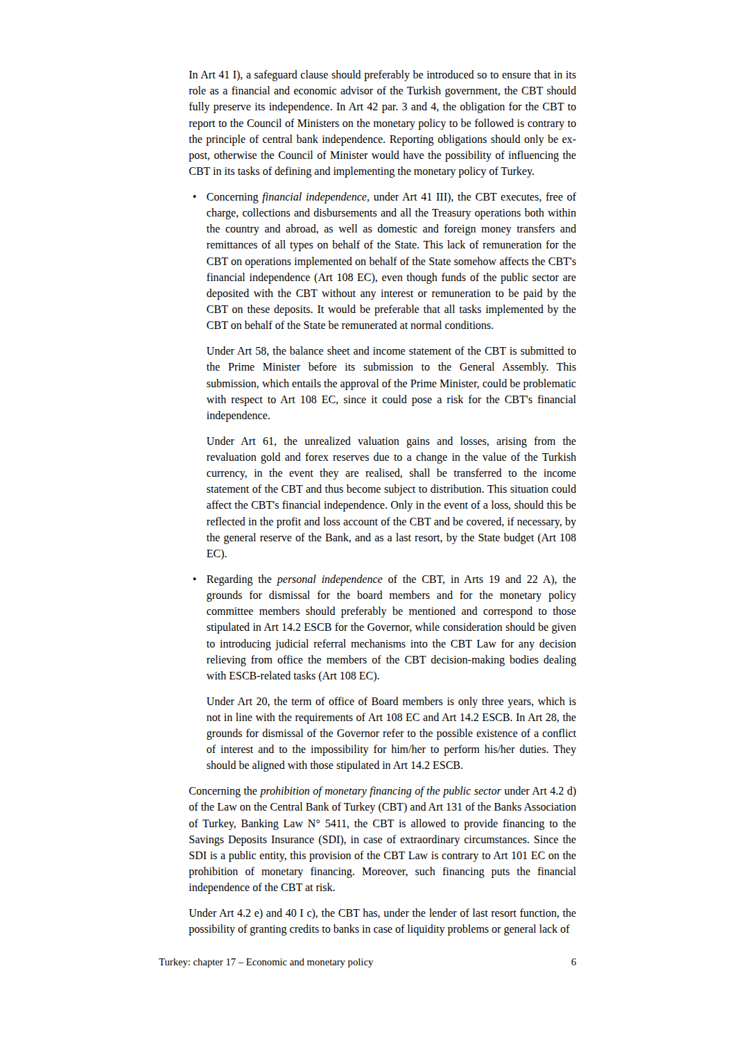In Art 41 I), a safeguard clause should preferably be introduced so to ensure that in its role as a financial and economic advisor of the Turkish government, the CBT should fully preserve its independence. In Art 42 par. 3 and 4, the obligation for the CBT to report to the Council of Ministers on the monetary policy to be followed is contrary to the principle of central bank independence. Reporting obligations should only be ex-post, otherwise the Council of Minister would have the possibility of influencing the CBT in its tasks of defining and implementing the monetary policy of Turkey.
Concerning financial independence, under Art 41 III), the CBT executes, free of charge, collections and disbursements and all the Treasury operations both within the country and abroad, as well as domestic and foreign money transfers and remittances of all types on behalf of the State. This lack of remuneration for the CBT on operations implemented on behalf of the State somehow affects the CBT's financial independence (Art 108 EC), even though funds of the public sector are deposited with the CBT without any interest or remuneration to be paid by the CBT on these deposits. It would be preferable that all tasks implemented by the CBT on behalf of the State be remunerated at normal conditions.
Under Art 58, the balance sheet and income statement of the CBT is submitted to the Prime Minister before its submission to the General Assembly. This submission, which entails the approval of the Prime Minister, could be problematic with respect to Art 108 EC, since it could pose a risk for the CBT's financial independence.
Under Art 61, the unrealized valuation gains and losses, arising from the revaluation gold and forex reserves due to a change in the value of the Turkish currency, in the event they are realised, shall be transferred to the income statement of the CBT and thus become subject to distribution. This situation could affect the CBT's financial independence. Only in the event of a loss, should this be reflected in the profit and loss account of the CBT and be covered, if necessary, by the general reserve of the Bank, and as a last resort, by the State budget (Art 108 EC).
Regarding the personal independence of the CBT, in Arts 19 and 22 A), the grounds for dismissal for the board members and for the monetary policy committee members should preferably be mentioned and correspond to those stipulated in Art 14.2 ESCB for the Governor, while consideration should be given to introducing judicial referral mechanisms into the CBT Law for any decision relieving from office the members of the CBT decision-making bodies dealing with ESCB-related tasks (Art 108 EC).
Under Art 20, the term of office of Board members is only three years, which is not in line with the requirements of Art 108 EC and Art 14.2 ESCB. In Art 28, the grounds for dismissal of the Governor refer to the possible existence of a conflict of interest and to the impossibility for him/her to perform his/her duties. They should be aligned with those stipulated in Art 14.2 ESCB.
Concerning the prohibition of monetary financing of the public sector under Art 4.2 d) of the Law on the Central Bank of Turkey (CBT) and Art 131 of the Banks Association of Turkey, Banking Law N° 5411, the CBT is allowed to provide financing to the Savings Deposits Insurance (SDI), in case of extraordinary circumstances. Since the SDI is a public entity, this provision of the CBT Law is contrary to Art 101 EC on the prohibition of monetary financing. Moreover, such financing puts the financial independence of the CBT at risk.
Under Art 4.2 e) and 40 I c), the CBT has, under the lender of last resort function, the possibility of granting credits to banks in case of liquidity problems or general lack of
Turkey: chapter 17 – Economic and monetary policy 6